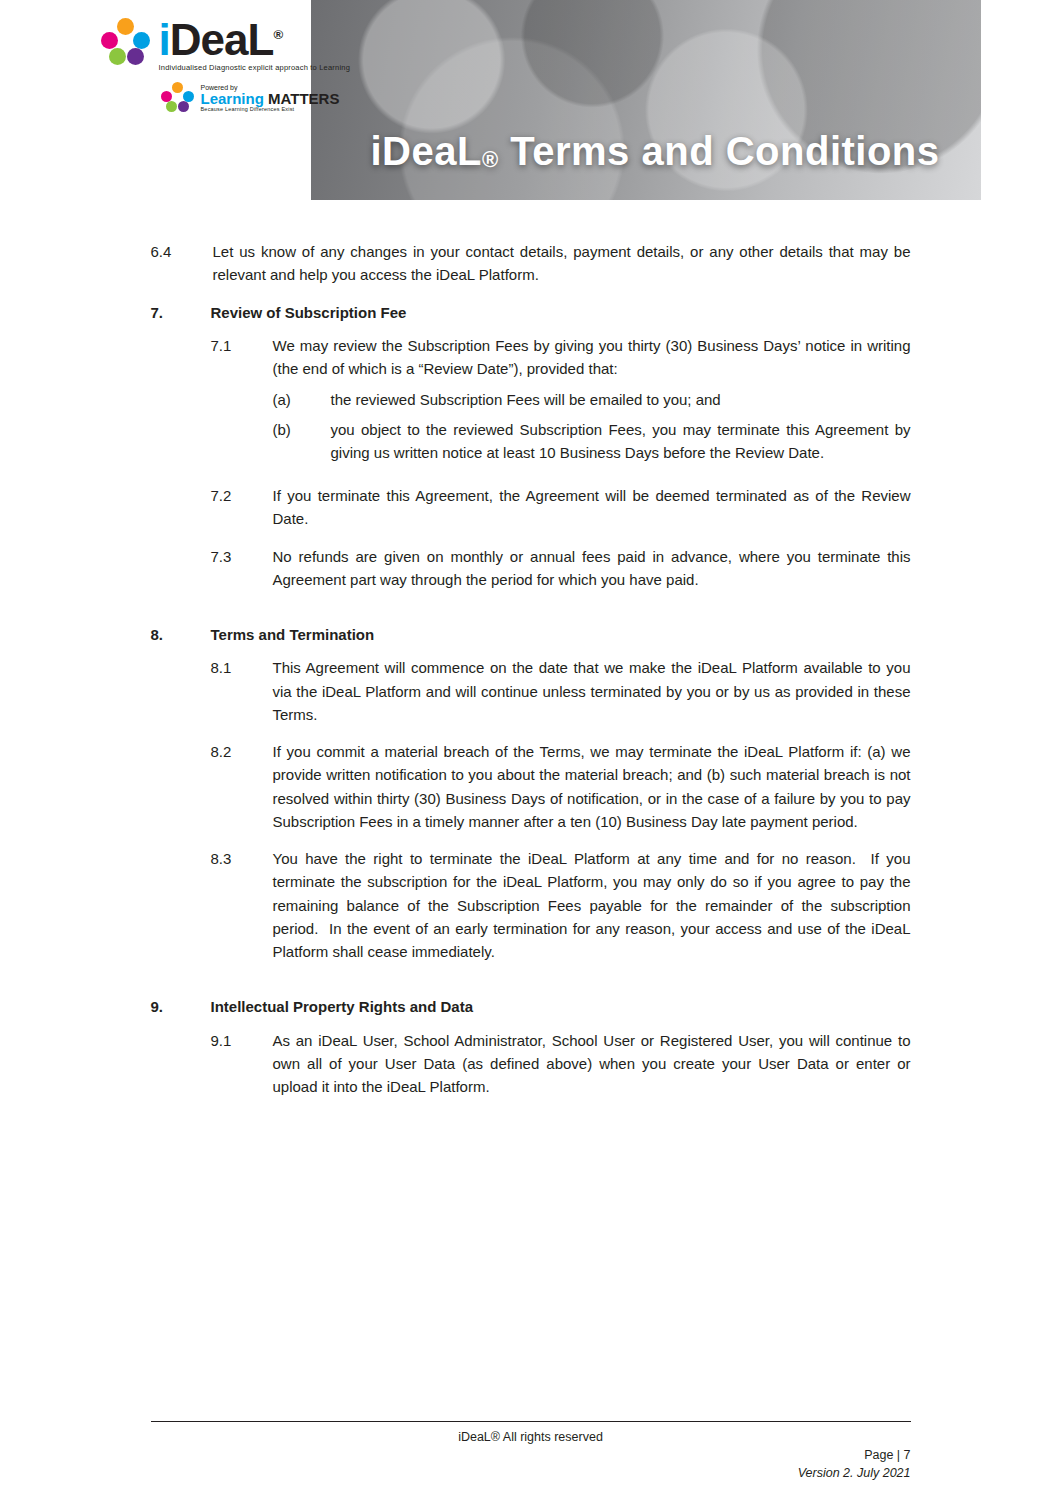iDeaL® Terms and Conditions
iDeaL®
Individualised Diagnostic explicit approach to Learning
Powered by
Learning MATTERS
Because Learning Differences Exist
6.4
Let us know of any changes in your contact details, payment details, or any other details that may be relevant and help you access the iDeaL Platform.
7.
Review of Subscription Fee
7.1
We may review the Subscription Fees by giving you thirty (30) Business Days’ notice in writing (the end of which is a “Review Date”), provided that:
(a)
the reviewed Subscription Fees will be emailed to you; and
(b)
you object to the reviewed Subscription Fees, you may terminate this Agreement by giving us written notice at least 10 Business Days before the Review Date.
7.2
If you terminate this Agreement, the Agreement will be deemed terminated as of the Review Date.
7.3
No refunds are given on monthly or annual fees paid in advance, where you terminate this Agreement part way through the period for which you have paid.
8.
Terms and Termination
8.1
This Agreement will commence on the date that we make the iDeaL Platform available to you via the iDeaL Platform and will continue unless terminated by you or by us as provided in these Terms.
8.2
If you commit a material breach of the Terms, we may terminate the iDeaL Platform if: (a) we provide written notification to you about the material breach; and (b) such material breach is not resolved within thirty (30) Business Days of notification, or in the case of a failure by you to pay Subscription Fees in a timely manner after a ten (10) Business Day late payment period.
8.3
You have the right to terminate the iDeaL Platform at any time and for no reason. If you terminate the subscription for the iDeaL Platform, you may only do so if you agree to pay the remaining balance of the Subscription Fees payable for the remainder of the subscription period. In the event of an early termination for any reason, your access and use of the iDeaL Platform shall cease immediately.
9.
Intellectual Property Rights and Data
9.1
As an iDeaL User, School Administrator, School User or Registered User, you will continue to own all of your User Data (as defined above) when you create your User Data or enter or upload it into the iDeaL Platform.
iDeaL® All rights reserved
Page | 7
Version 2. July 2021